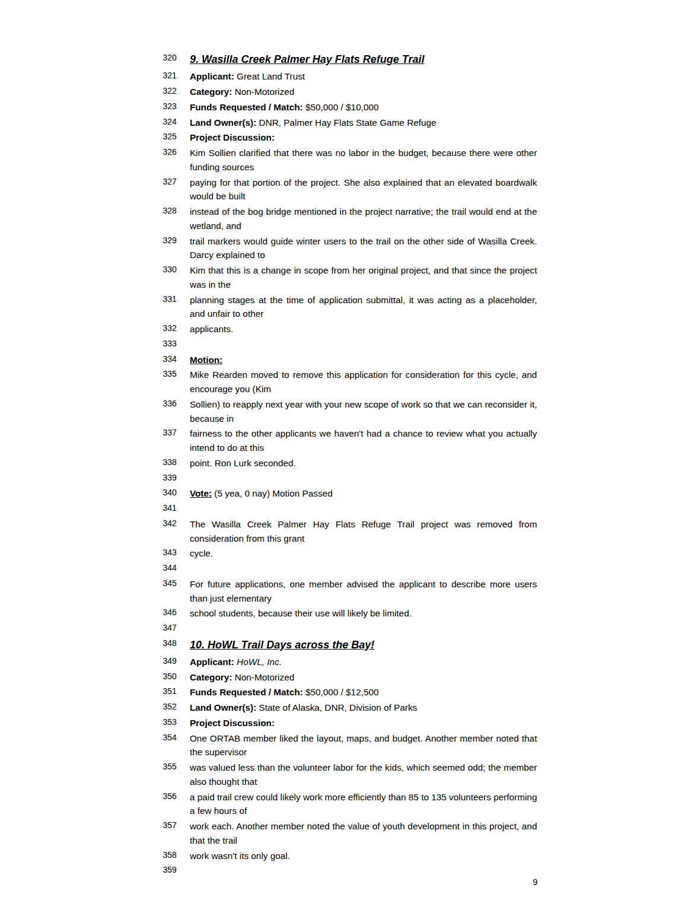| 320 | 9. Wasilla Creek Palmer Hay Flats Refuge Trail |
| 321 | Applicant: Great Land Trust |
| 322 | Category: Non-Motorized |
| 323 | Funds Requested / Match: $50,000 / $10,000 |
| 324 | Land Owner(s): DNR, Palmer Hay Flats State Game Refuge |
| 325 | Project Discussion: |
| 326 | Kim Sollien clarified that there was no labor in the budget, because there were other funding sources |
| 327 | paying for that portion of the project. She also explained that an elevated boardwalk would be built |
| 328 | instead of the bog bridge mentioned in the project narrative; the trail would end at the wetland, and |
| 329 | trail markers would guide winter users to the trail on the other side of Wasilla Creek. Darcy explained to |
| 330 | Kim that this is a change in scope from her original project, and that since the project was in the |
| 331 | planning stages at the time of application submittal, it was acting as a placeholder, and unfair to other |
| 332 | applicants. |
| 333 | |
| 334 | Motion: |
| 335 | Mike Rearden moved to remove this application for consideration for this cycle, and encourage you (Kim |
| 336 | Sollien) to reapply next year with your new scope of work so that we can reconsider it, because in |
| 337 | fairness to the other applicants we haven't had a chance to review what you actually intend to do at this |
| 338 | point. Ron Lurk seconded. |
| 339 | |
| 340 | Vote: (5 yea, 0 nay) Motion Passed |
| 341 | |
| 342 | The Wasilla Creek Palmer Hay Flats Refuge Trail project was removed from consideration from this grant |
| 343 | cycle. |
| 344 | |
| 345 | For future applications, one member advised the applicant to describe more users than just elementary |
| 346 | school students, because their use will likely be limited. |
| 347 | |
| 348 | 10. HoWL Trail Days across the Bay! |
| 349 | Applicant: HoWL, Inc. |
| 350 | Category: Non-Motorized |
| 351 | Funds Requested / Match: $50,000 / $12,500 |
| 352 | Land Owner(s): State of Alaska, DNR, Division of Parks |
| 353 | Project Discussion: |
| 354 | One ORTAB member liked the layout, maps, and budget. Another member noted that the supervisor |
| 355 | was valued less than the volunteer labor for the kids, which seemed odd; the member also thought that |
| 356 | a paid trail crew could likely work more efficiently than 85 to 135 volunteers performing a few hours of |
| 357 | work each. Another member noted the value of youth development in this project, and that the trail |
| 358 | work wasn't its only goal. |
| 359 | |
9